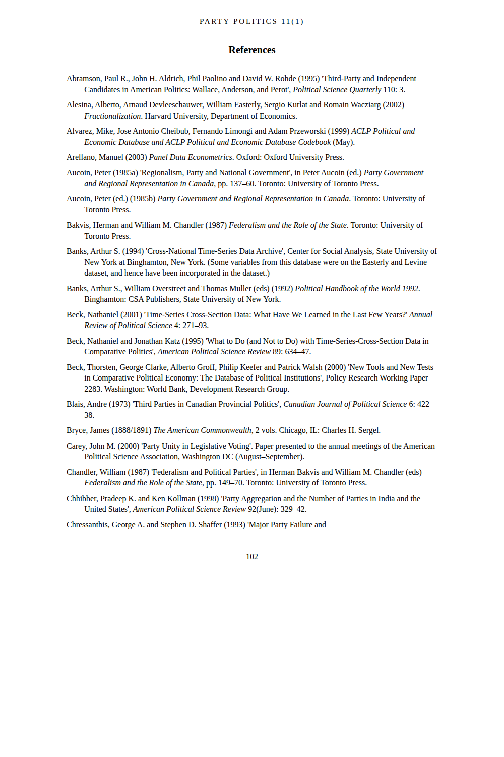Party Politics 11(1)
References
Abramson, Paul R., John H. Aldrich, Phil Paolino and David W. Rohde (1995) 'Third-Party and Independent Candidates in American Politics: Wallace, Anderson, and Perot', Political Science Quarterly 110: 3.
Alesina, Alberto, Arnaud Devleeschauwer, William Easterly, Sergio Kurlat and Romain Wacziarg (2002) Fractionalization. Harvard University, Department of Economics.
Alvarez, Mike, Jose Antonio Cheibub, Fernando Limongi and Adam Przeworski (1999) ACLP Political and Economic Database and ACLP Political and Economic Database Codebook (May).
Arellano, Manuel (2003) Panel Data Econometrics. Oxford: Oxford University Press.
Aucoin, Peter (1985a) 'Regionalism, Party and National Government', in Peter Aucoin (ed.) Party Government and Regional Representation in Canada, pp. 137–60. Toronto: University of Toronto Press.
Aucoin, Peter (ed.) (1985b) Party Government and Regional Representation in Canada. Toronto: University of Toronto Press.
Bakvis, Herman and William M. Chandler (1987) Federalism and the Role of the State. Toronto: University of Toronto Press.
Banks, Arthur S. (1994) 'Cross-National Time-Series Data Archive', Center for Social Analysis, State University of New York at Binghamton, New York. (Some variables from this database were on the Easterly and Levine dataset, and hence have been incorporated in the dataset.)
Banks, Arthur S., William Overstreet and Thomas Muller (eds) (1992) Political Handbook of the World 1992. Binghamton: CSA Publishers, State University of New York.
Beck, Nathaniel (2001) 'Time-Series Cross-Section Data: What Have We Learned in the Last Few Years?' Annual Review of Political Science 4: 271–93.
Beck, Nathaniel and Jonathan Katz (1995) 'What to Do (and Not to Do) with Time-Series-Cross-Section Data in Comparative Politics', American Political Science Review 89: 634–47.
Beck, Thorsten, George Clarke, Alberto Groff, Philip Keefer and Patrick Walsh (2000) 'New Tools and New Tests in Comparative Political Economy: The Database of Political Institutions', Policy Research Working Paper 2283. Washington: World Bank, Development Research Group.
Blais, Andre (1973) 'Third Parties in Canadian Provincial Politics', Canadian Journal of Political Science 6: 422–38.
Bryce, James (1888/1891) The American Commonwealth, 2 vols. Chicago, IL: Charles H. Sergel.
Carey, John M. (2000) 'Party Unity in Legislative Voting'. Paper presented to the annual meetings of the American Political Science Association, Washington DC (August–September).
Chandler, William (1987) 'Federalism and Political Parties', in Herman Bakvis and William M. Chandler (eds) Federalism and the Role of the State, pp. 149–70. Toronto: University of Toronto Press.
Chhibber, Pradeep K. and Ken Kollman (1998) 'Party Aggregation and the Number of Parties in India and the United States', American Political Science Review 92(June): 329–42.
Chressanthis, George A. and Stephen D. Shaffer (1993) 'Major Party Failure and
102